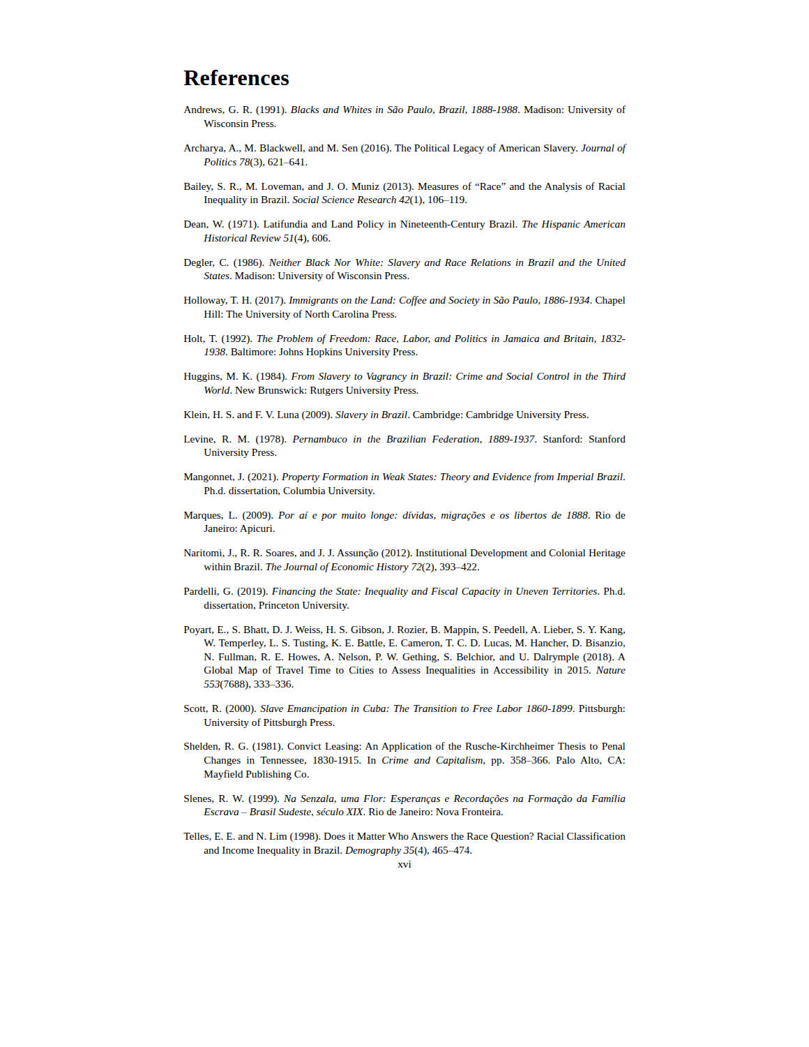References
Andrews, G. R. (1991). Blacks and Whites in São Paulo, Brazil, 1888-1988. Madison: University of Wisconsin Press.
Archarya, A., M. Blackwell, and M. Sen (2016). The Political Legacy of American Slavery. Journal of Politics 78(3), 621–641.
Bailey, S. R., M. Loveman, and J. O. Muniz (2013). Measures of “Race” and the Analysis of Racial Inequality in Brazil. Social Science Research 42(1), 106–119.
Dean, W. (1971). Latifundia and Land Policy in Nineteenth-Century Brazil. The Hispanic American Historical Review 51(4), 606.
Degler, C. (1986). Neither Black Nor White: Slavery and Race Relations in Brazil and the United States. Madison: University of Wisconsin Press.
Holloway, T. H. (2017). Immigrants on the Land: Coffee and Society in São Paulo, 1886-1934. Chapel Hill: The University of North Carolina Press.
Holt, T. (1992). The Problem of Freedom: Race, Labor, and Politics in Jamaica and Britain, 1832-1938. Baltimore: Johns Hopkins University Press.
Huggins, M. K. (1984). From Slavery to Vagrancy in Brazil: Crime and Social Control in the Third World. New Brunswick: Rutgers University Press.
Klein, H. S. and F. V. Luna (2009). Slavery in Brazil. Cambridge: Cambridge University Press.
Levine, R. M. (1978). Pernambuco in the Brazilian Federation, 1889-1937. Stanford: Stanford University Press.
Mangonnet, J. (2021). Property Formation in Weak States: Theory and Evidence from Imperial Brazil. Ph.d. dissertation, Columbia University.
Marques, L. (2009). Por aí e por muito longe: dívidas, migrações e os libertos de 1888. Rio de Janeiro: Apicuri.
Naritomi, J., R. R. Soares, and J. J. Assunção (2012). Institutional Development and Colonial Heritage within Brazil. The Journal of Economic History 72(2), 393–422.
Pardelli, G. (2019). Financing the State: Inequality and Fiscal Capacity in Uneven Territories. Ph.d. dissertation, Princeton University.
Poyart, E., S. Bhatt, D. J. Weiss, H. S. Gibson, J. Rozier, B. Mappin, S. Peedell, A. Lieber, S. Y. Kang, W. Temperley, L. S. Tusting, K. E. Battle, E. Cameron, T. C. D. Lucas, M. Hancher, D. Bisanzio, N. Fullman, R. E. Howes, A. Nelson, P. W. Gething, S. Belchior, and U. Dalrymple (2018). A Global Map of Travel Time to Cities to Assess Inequalities in Accessibility in 2015. Nature 553(7688), 333–336.
Scott, R. (2000). Slave Emancipation in Cuba: The Transition to Free Labor 1860-1899. Pittsburgh: University of Pittsburgh Press.
Shelden, R. G. (1981). Convict Leasing: An Application of the Rusche-Kirchheimer Thesis to Penal Changes in Tennessee, 1830-1915. In Crime and Capitalism, pp. 358–366. Palo Alto, CA: Mayfield Publishing Co.
Slenes, R. W. (1999). Na Senzala, uma Flor: Esperanças e Recordações na Formação da Família Escrava – Brasil Sudeste, século XIX. Rio de Janeiro: Nova Fronteira.
Telles, E. E. and N. Lim (1998). Does it Matter Who Answers the Race Question? Racial Classification and Income Inequality in Brazil. Demography 35(4), 465–474.
xvi